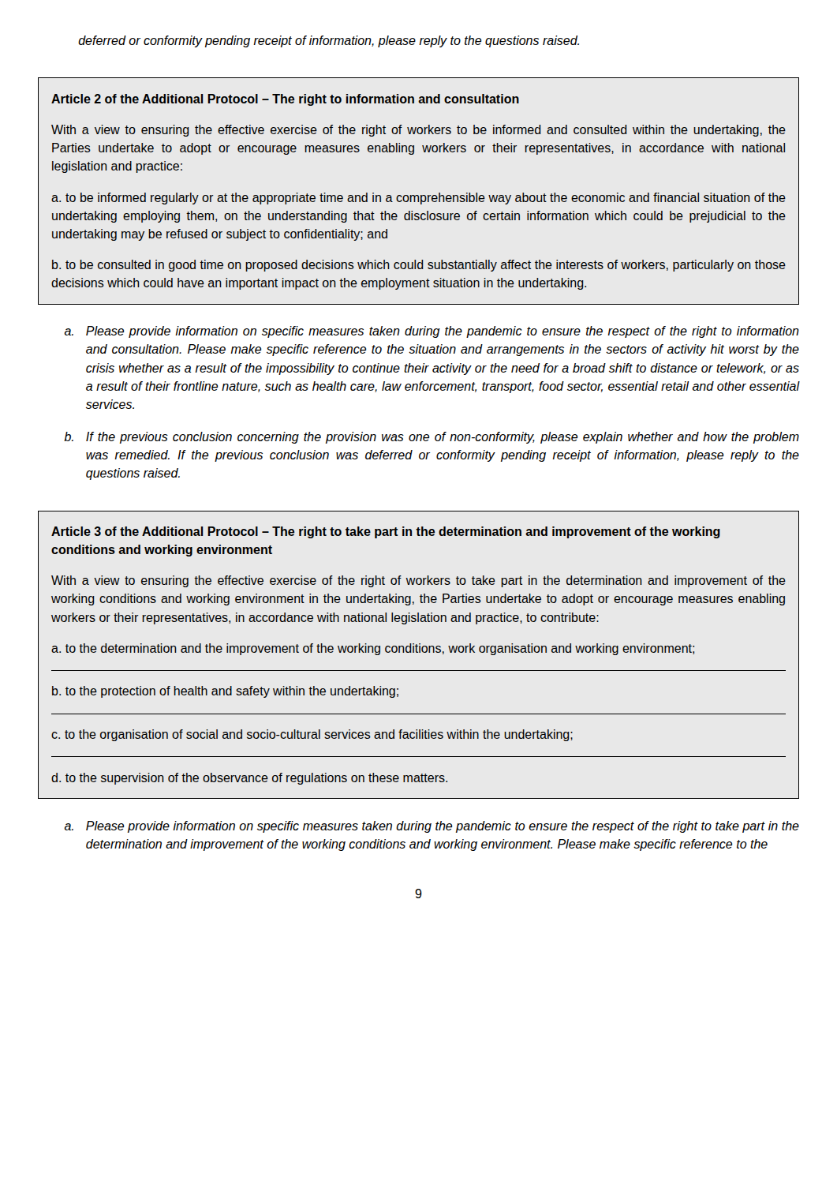deferred or conformity pending receipt of information, please reply to the questions raised.
Article 2 of the Additional Protocol – The right to information and consultation
With a view to ensuring the effective exercise of the right of workers to be informed and consulted within the undertaking, the Parties undertake to adopt or encourage measures enabling workers or their representatives, in accordance with national legislation and practice:
a. to be informed regularly or at the appropriate time and in a comprehensible way about the economic and financial situation of the undertaking employing them, on the understanding that the disclosure of certain information which could be prejudicial to the undertaking may be refused or subject to confidentiality; and
b. to be consulted in good time on proposed decisions which could substantially affect the interests of workers, particularly on those decisions which could have an important impact on the employment situation in the undertaking.
Please provide information on specific measures taken during the pandemic to ensure the respect of the right to information and consultation. Please make specific reference to the situation and arrangements in the sectors of activity hit worst by the crisis whether as a result of the impossibility to continue their activity or the need for a broad shift to distance or telework, or as a result of their frontline nature, such as health care, law enforcement, transport, food sector, essential retail and other essential services.
If the previous conclusion concerning the provision was one of non-conformity, please explain whether and how the problem was remedied. If the previous conclusion was deferred or conformity pending receipt of information, please reply to the questions raised.
Article 3 of the Additional Protocol – The right to take part in the determination and improvement of the working conditions and working environment
With a view to ensuring the effective exercise of the right of workers to take part in the determination and improvement of the working conditions and working environment in the undertaking, the Parties undertake to adopt or encourage measures enabling workers or their representatives, in accordance with national legislation and practice, to contribute:
a. to the determination and the improvement of the working conditions, work organisation and working environment;
b. to the protection of health and safety within the undertaking;
c. to the organisation of social and socio-cultural services and facilities within the undertaking;
d. to the supervision of the observance of regulations on these matters.
Please provide information on specific measures taken during the pandemic to ensure the respect of the right to take part in the determination and improvement of the working conditions and working environment. Please make specific reference to the
9